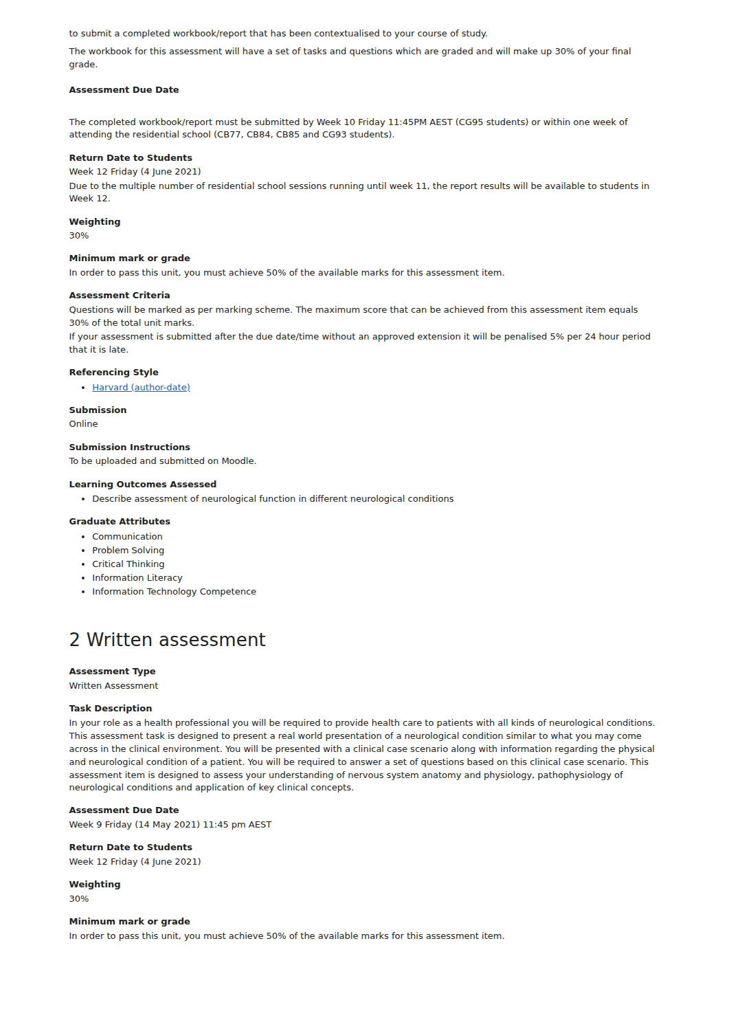to submit a completed workbook/report that has been contextualised to your course of study.
The workbook for this assessment will have a set of tasks and questions which are graded and will make up 30% of your final grade.
Assessment Due Date
The completed workbook/report must be submitted by Week 10 Friday 11:45PM AEST (CG95 students) or within one week of attending the residential school (CB77, CB84, CB85 and CG93 students).
Return Date to Students
Week 12 Friday (4 June 2021)
Due to the multiple number of residential school sessions running until week 11, the report results will be available to students in Week 12.
Weighting
30%
Minimum mark or grade
In order to pass this unit, you must achieve 50% of the available marks for this assessment item.
Assessment Criteria
Questions will be marked as per marking scheme. The maximum score that can be achieved from this assessment item equals 30% of the total unit marks.
If your assessment is submitted after the due date/time without an approved extension it will be penalised 5% per 24 hour period that it is late.
Referencing Style
Harvard (author-date)
Submission
Online
Submission Instructions
To be uploaded and submitted on Moodle.
Learning Outcomes Assessed
Describe assessment of neurological function in different neurological conditions
Graduate Attributes
Communication
Problem Solving
Critical Thinking
Information Literacy
Information Technology Competence
2 Written assessment
Assessment Type
Written Assessment
Task Description
In your role as a health professional you will be required to provide health care to patients with all kinds of neurological conditions. This assessment task is designed to present a real world presentation of a neurological condition similar to what you may come across in the clinical environment. You will be presented with a clinical case scenario along with information regarding the physical and neurological condition of a patient. You will be required to answer a set of questions based on this clinical case scenario. This assessment item is designed to assess your understanding of nervous system anatomy and physiology, pathophysiology of neurological conditions and application of key clinical concepts.
Assessment Due Date
Week 9 Friday (14 May 2021) 11:45 pm AEST
Return Date to Students
Week 12 Friday (4 June 2021)
Weighting
30%
Minimum mark or grade
In order to pass this unit, you must achieve 50% of the available marks for this assessment item.